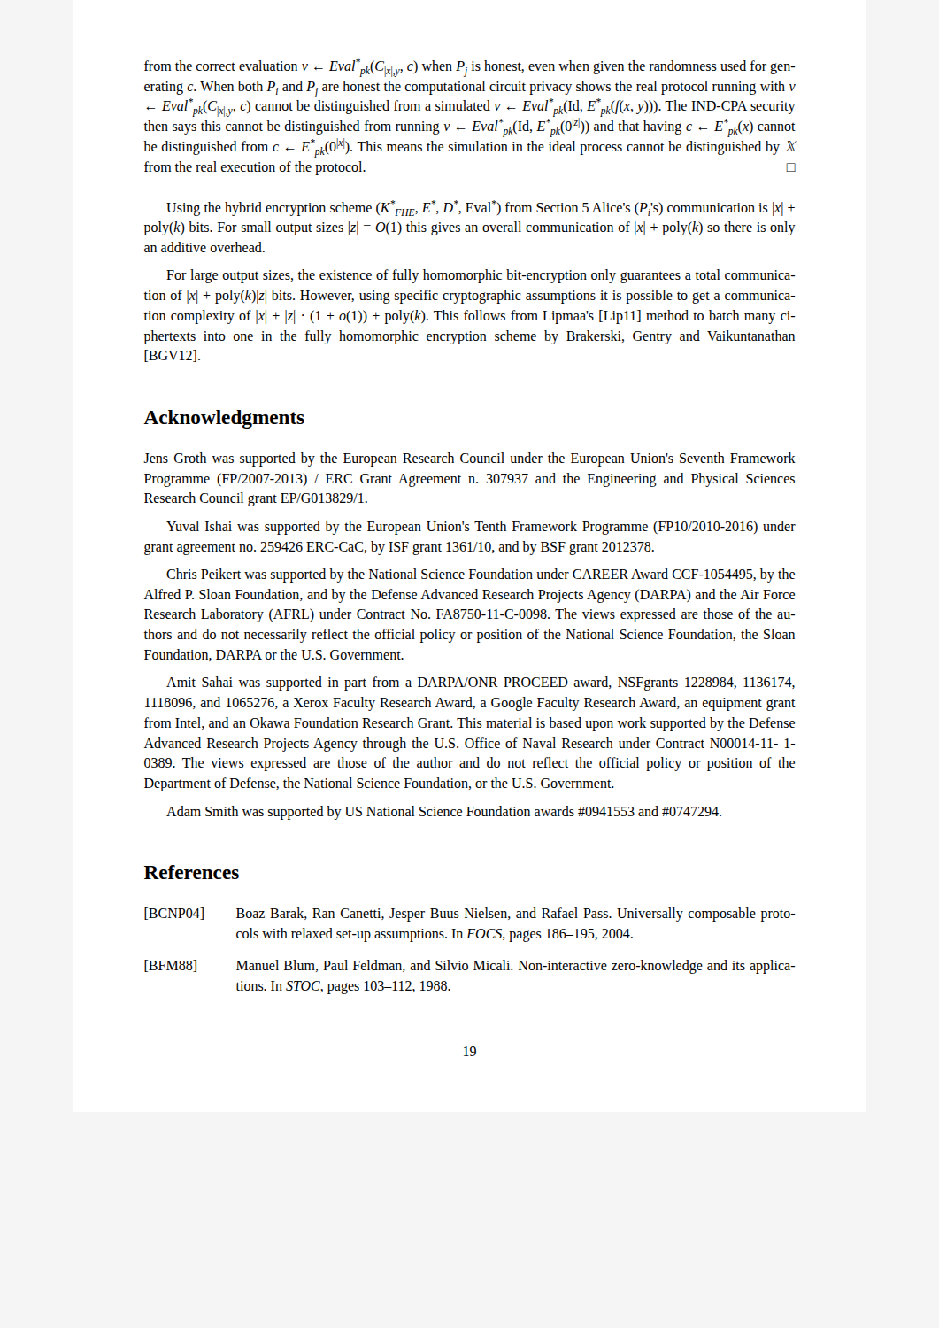from the correct evaluation v ← Eval*pk(C|x|,y, c) when Pj is honest, even when given the randomness used for generating c. When both Pi and Pj are honest the computational circuit privacy shows the real protocol running with v ← Eval*pk(C|x|,y, c) cannot be distinguished from a simulated v ← Eval*pk(Id, E*pk(f(x, y))). The IND-CPA security then says this cannot be distinguished from running v ← Eval*pk(Id, E*pk(0|z|)) and that having c ← E*pk(x) cannot be distinguished from c ← E*pk(0|x|). This means the simulation in the ideal process cannot be distinguished by 𝕏 from the real execution of the protocol. □
Using the hybrid encryption scheme (K*FHE, E*, D*, Eval*) from Section 5 Alice's (Pi's) communication is |x| + poly(k) bits. For small output sizes |z| = O(1) this gives an overall communication of |x| + poly(k) so there is only an additive overhead.
For large output sizes, the existence of fully homomorphic bit-encryption only guarantees a total communication of |x| + poly(k)|z| bits. However, using specific cryptographic assumptions it is possible to get a communication complexity of |x| + |z| · (1 + o(1)) + poly(k). This follows from Lipmaa's [Lip11] method to batch many ciphertexts into one in the fully homomorphic encryption scheme by Brakerski, Gentry and Vaikuntanathan [BGV12].
Acknowledgments
Jens Groth was supported by the European Research Council under the European Union's Seventh Framework Programme (FP/2007-2013) / ERC Grant Agreement n. 307937 and the Engineering and Physical Sciences Research Council grant EP/G013829/1.
Yuval Ishai was supported by the European Union's Tenth Framework Programme (FP10/2010-2016) under grant agreement no. 259426 ERC-CaC, by ISF grant 1361/10, and by BSF grant 2012378.
Chris Peikert was supported by the National Science Foundation under CAREER Award CCF-1054495, by the Alfred P. Sloan Foundation, and by the Defense Advanced Research Projects Agency (DARPA) and the Air Force Research Laboratory (AFRL) under Contract No. FA8750-11-C-0098. The views expressed are those of the authors and do not necessarily reflect the official policy or position of the National Science Foundation, the Sloan Foundation, DARPA or the U.S. Government.
Amit Sahai was supported in part from a DARPA/ONR PROCEED award, NSFgrants 1228984, 1136174, 1118096, and 1065276, a Xerox Faculty Research Award, a Google Faculty Research Award, an equipment grant from Intel, and an Okawa Foundation Research Grant. This material is based upon work supported by the Defense Advanced Research Projects Agency through the U.S. Office of Naval Research under Contract N00014-11- 1-0389. The views expressed are those of the author and do not reflect the official policy or position of the Department of Defense, the National Science Foundation, or the U.S. Government.
Adam Smith was supported by US National Science Foundation awards #0941553 and #0747294.
References
[BCNP04]
Boaz Barak, Ran Canetti, Jesper Buus Nielsen, and Rafael Pass. Universally composable protocols with relaxed set-up assumptions. In FOCS, pages 186–195, 2004.
[BFM88]
Manuel Blum, Paul Feldman, and Silvio Micali. Non-interactive zero-knowledge and its applications. In STOC, pages 103–112, 1988.
19